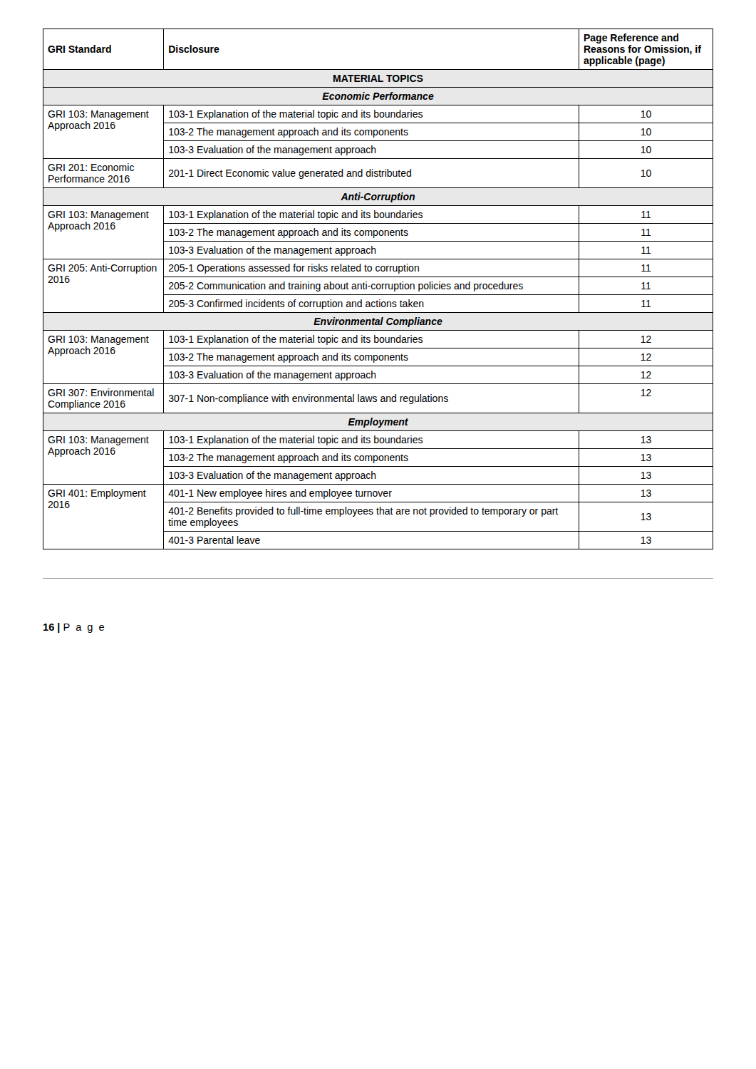| GRI Standard | Disclosure | Page Reference and Reasons for Omission, if applicable (page) |
| --- | --- | --- |
| MATERIAL TOPICS |
| Economic Performance |
| GRI 103: Management Approach 2016 | 103-1 Explanation of the material topic and its boundaries | 10 |
| 103-2 The management approach and its components | 10 |
| 103-3 Evaluation of the management approach | 10 |
| GRI 201: Economic Performance 2016 | 201-1 Direct Economic value generated and distributed | 10 |
| Anti-Corruption |
| GRI 103: Management Approach 2016 | 103-1 Explanation of the material topic and its boundaries | 11 |
| 103-2 The management approach and its components | 11 |
| 103-3 Evaluation of the management approach | 11 |
| GRI 205: Anti-Corruption 2016 | 205-1 Operations assessed for risks related to corruption | 11 |
| 205-2 Communication and training about anti-corruption policies and procedures | 11 |
| 205-3 Confirmed incidents of corruption and actions taken | 11 |
| Environmental Compliance |
| GRI 103: Management Approach 2016 | 103-1 Explanation of the material topic and its boundaries | 12 |
| 103-2 The management approach and its components | 12 |
| 103-3 Evaluation of the management approach | 12 |
| GRI 307: Environmental Compliance 2016 | 307-1 Non-compliance with environmental laws and regulations | 12 |
| Employment |
| GRI 103: Management Approach 2016 | 103-1 Explanation of the material topic and its boundaries | 13 |
| 103-2 The management approach and its components | 13 |
| 103-3 Evaluation of the management approach | 13 |
| GRI 401: Employment 2016 | 401-1 New employee hires and employee turnover | 13 |
| 401-2 Benefits provided to full-time employees that are not provided to temporary or part time employees | 13 |
| 401-3 Parental leave | 13 |
16 | P a g e